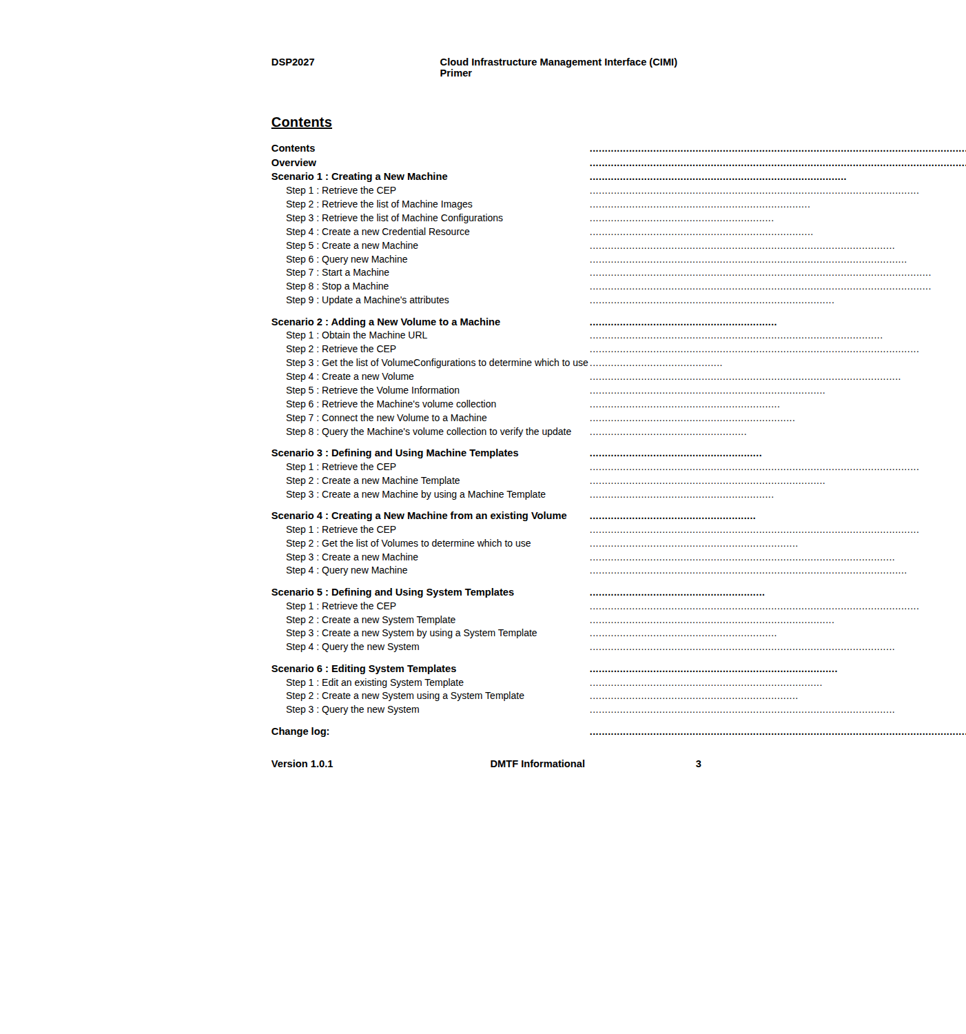DSP2027
Cloud Infrastructure Management Interface (CIMI) Primer
Contents
| Contents | ................................................................................................................................. | 3 |
| Overview | ................................................................................................................................ | 6 |
| Scenario 1 : Creating a New Machine | ..................................................................................... | 7 |
| Step 1 : Retrieve the CEP | ............................................................................................................. | 7 |
| Step 2 : Retrieve the list of Machine Images | ......................................................................... | 7 |
| Step 3 : Retrieve the list of Machine Configurations | ............................................................. | 8 |
| Step 4 : Create a new Credential Resource | .......................................................................... | 9 |
| Step 5 : Create a new Machine | ..................................................................................................... | 10 |
| Step 6 : Query new Machine | ......................................................................................................... | 11 |
| Step 7 : Start a Machine | ................................................................................................................. | 12 |
| Step 8 : Stop a Machine | ................................................................................................................. | 12 |
| Step 9 : Update a Machine's attributes | ................................................................................. | 12 |
| Scenario 2 : Adding a New Volume to a Machine | .............................................................. | 14 |
| Step 1 : Obtain the Machine URL | ................................................................................................. | 14 |
| Step 2 : Retrieve the CEP | ............................................................................................................. | 14 |
| Step 3 : Get the list of VolumeConfigurations to determine which to use | ............................................ | 14 |
| Step 4 : Create a new Volume | ....................................................................................................... | 15 |
| Step 5 : Retrieve the Volume Information | .............................................................................. | 15 |
| Step 6 : Retrieve the Machine's volume collection | ............................................................... | 16 |
| Step 7 : Connect the new Volume to a Machine | .................................................................... | 17 |
| Step 8 : Query the Machine's volume collection to verify the update | .................................................... | 18 |
| Scenario 3 : Defining and Using Machine Templates | ......................................................... | 19 |
| Step 1 : Retrieve the CEP | ............................................................................................................. | 19 |
| Step 2 : Create a new Machine Template | .............................................................................. | 19 |
| Step 3 : Create a new Machine by using a Machine Template | ............................................................. | 20 |
| Scenario 4 : Creating a New Machine from an existing Volume | ....................................................... | 21 |
| Step 1 : Retrieve the CEP | ............................................................................................................. | 21 |
| Step 2 : Get the list of Volumes to determine which to use | ..................................................................... | 21 |
| Step 3 : Create a new Machine | ..................................................................................................... | 22 |
| Step 4 : Query new Machine | ......................................................................................................... | 22 |
| Scenario 5 : Defining and Using System Templates | .......................................................... | 24 |
| Step 1 : Retrieve the CEP | ............................................................................................................. | 24 |
| Step 2 : Create a new System Template | ................................................................................. | 24 |
| Step 3 : Create a new System by using a System Template | .............................................................. | 25 |
| Step 4 : Query the new System | ..................................................................................................... | 26 |
| Scenario 6 : Editing System Templates | .................................................................................. | 27 |
| Step 1 : Edit an existing System Template | ............................................................................. | 27 |
| Step 2 : Create a new System using a System Template | ..................................................................... | 29 |
| Step 3 : Query the new System | ..................................................................................................... | 29 |
| Change log: | ............................................................................................................................. | 30 |
Version 1.0.1
DMTF Informational
3